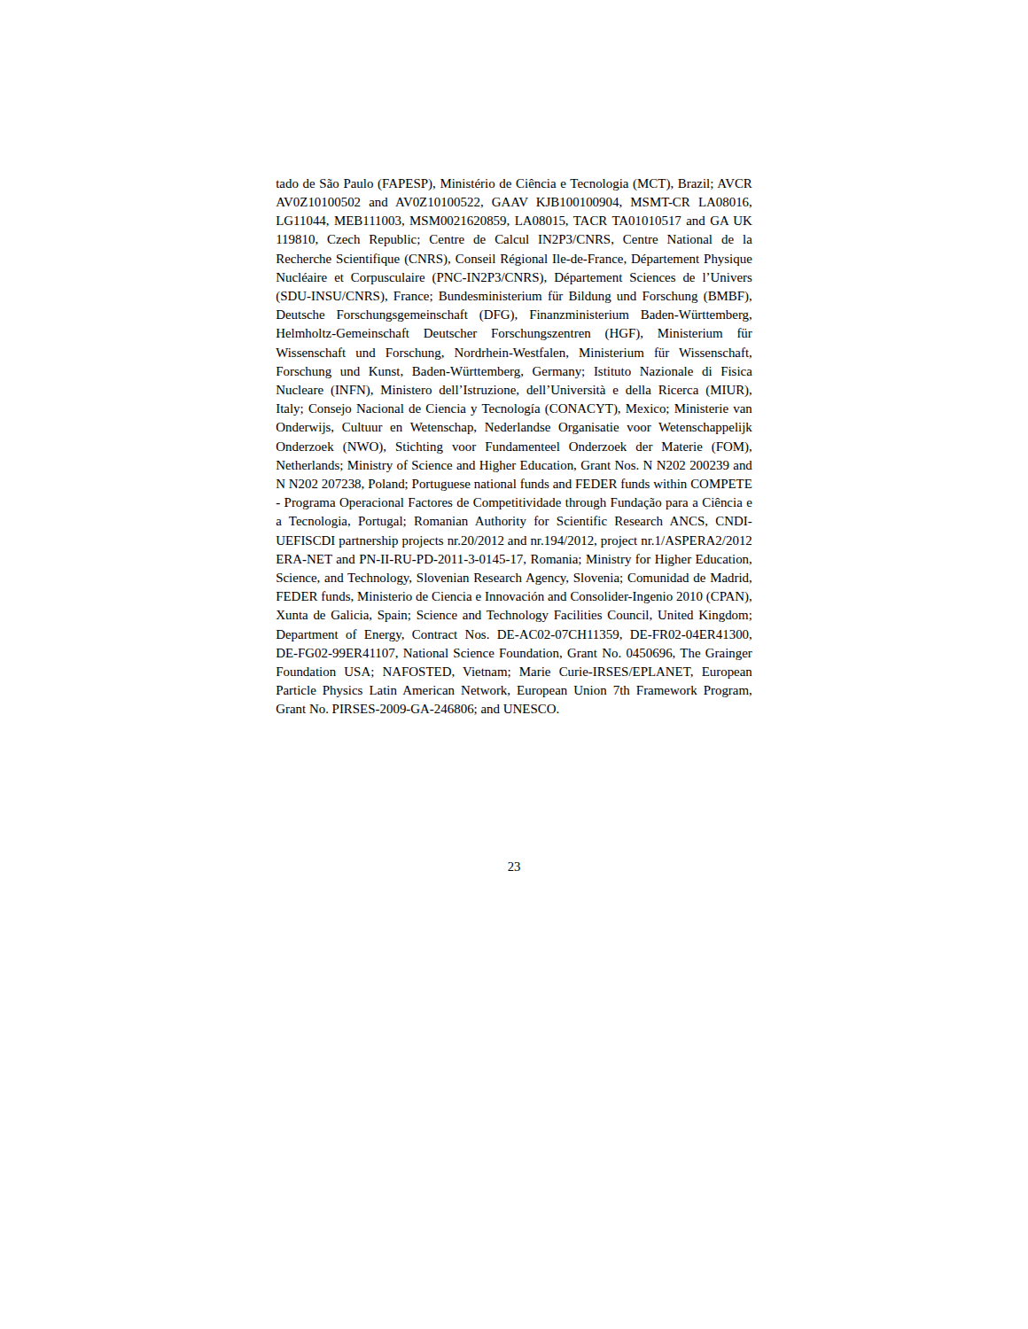tado de São Paulo (FAPESP), Ministério de Ciência e Tecnologia (MCT), Brazil; AVCR AV0Z10100502 and AV0Z10100522, GAAV KJB100100904, MSMT-CR LA08016, LG11044, MEB111003, MSM0021620859, LA08015, TACR TA01010517 and GA UK 119810, Czech Republic; Centre de Calcul IN2P3/CNRS, Centre National de la Recherche Scientifique (CNRS), Conseil Régional Ile-de-France, Département Physique Nucléaire et Corpusculaire (PNC-IN2P3/CNRS), Département Sciences de l’Univers (SDU-INSU/CNRS), France; Bundesministerium für Bildung und Forschung (BMBF), Deutsche Forschungsgemeinschaft (DFG), Finanzministerium Baden-Württemberg, Helmholtz-Gemeinschaft Deutscher Forschungszentren (HGF), Ministerium für Wissenschaft und Forschung, Nordrhein-Westfalen, Ministerium für Wissenschaft, Forschung und Kunst, Baden-Württemberg, Germany; Istituto Nazionale di Fisica Nucleare (INFN), Ministero dell’Istruzione, dell’Università e della Ricerca (MIUR), Italy; Consejo Nacional de Ciencia y Tecnología (CONACYT), Mexico; Ministerie van Onderwijs, Cultuur en Wetenschap, Nederlandse Organisatie voor Wetenschappelijk Onderzoek (NWO), Stichting voor Fundamenteel Onderzoek der Materie (FOM), Netherlands; Ministry of Science and Higher Education, Grant Nos. N N202 200239 and N N202 207238, Poland; Portuguese national funds and FEDER funds within COMPETE - Programa Operacional Factores de Competitividade through Fundação para a Ciência e a Tecnologia, Portugal; Romanian Authority for Scientific Research ANCS, CNDI-UEFISCDI partnership projects nr.20/2012 and nr.194/2012, project nr.1/ASPERA2/2012 ERA-NET and PN-II-RU-PD-2011-3-0145-17, Romania; Ministry for Higher Education, Science, and Technology, Slovenian Research Agency, Slovenia; Comunidad de Madrid, FEDER funds, Ministerio de Ciencia e Innovación and Consolider-Ingenio 2010 (CPAN), Xunta de Galicia, Spain; Science and Technology Facilities Council, United Kingdom; Department of Energy, Contract Nos. DE-AC02-07CH11359, DE-FR02-04ER41300, DE-FG02-99ER41107, National Science Foundation, Grant No. 0450696, The Grainger Foundation USA; NAFOSTED, Vietnam; Marie Curie-IRSES/EPLANET, European Particle Physics Latin American Network, European Union 7th Framework Program, Grant No. PIRSES-2009-GA-246806; and UNESCO.
23